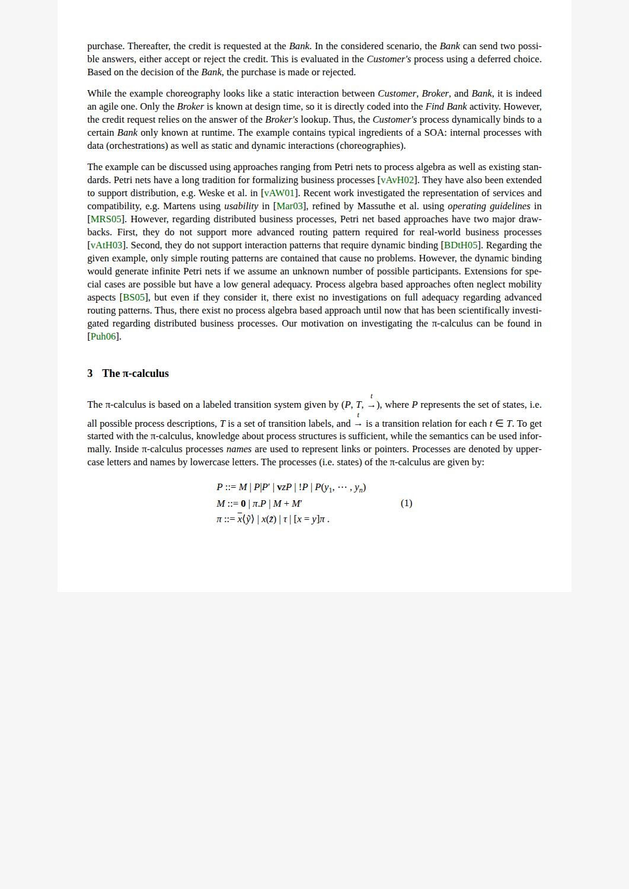purchase. Thereafter, the credit is requested at the Bank. In the considered scenario, the Bank can send two possible answers, either accept or reject the credit. This is evaluated in the Customer's process using a deferred choice. Based on the decision of the Bank, the purchase is made or rejected.
While the example choreography looks like a static interaction between Customer, Broker, and Bank, it is indeed an agile one. Only the Broker is known at design time, so it is directly coded into the Find Bank activity. However, the credit request relies on the answer of the Broker's lookup. Thus, the Customer's process dynamically binds to a certain Bank only known at runtime. The example contains typical ingredients of a SOA: internal processes with data (orchestrations) as well as static and dynamic interactions (choreographies).
The example can be discussed using approaches ranging from Petri nets to process algebra as well as existing standards. Petri nets have a long tradition for formalizing business processes [vAvH02]. They have also been extended to support distribution, e.g. Weske et al. in [vAW01]. Recent work investigated the representation of services and compatibility, e.g. Martens using usability in [Mar03], refined by Massuthe et al. using operating guidelines in [MRS05]. However, regarding distributed business processes, Petri net based approaches have two major drawbacks. First, they do not support more advanced routing pattern required for real-world business processes [vAtH03]. Second, they do not support interaction patterns that require dynamic binding [BDtH05]. Regarding the given example, only simple routing patterns are contained that cause no problems. However, the dynamic binding would generate infinite Petri nets if we assume an unknown number of possible participants. Extensions for special cases are possible but have a low general adequacy. Process algebra based approaches often neglect mobility aspects [BS05], but even if they consider it, there exist no investigations on full adequacy regarding advanced routing patterns. Thus, there exist no process algebra based approach until now that has been scientifically investigated regarding distributed business processes. Our motivation on investigating the π-calculus can be found in [Puh06].
3 The π-calculus
The π-calculus is based on a labeled transition system given by (P, T, t→), where P represents the set of states, i.e. all possible process descriptions, T is a set of transition labels, and t→ is a transition relation for each t ∈ T. To get started with the π-calculus, knowledge about process structures is sufficient, while the semantics can be used informally. Inside π-calculus processes names are used to represent links or pointers. Processes are denoted by uppercase letters and names by lowercase letters. The processes (i.e. states) of the π-calculus are given by:
P ::= M | P|P′ | vzP | !P | P(y1, ⋯ , yn) M ::= 0 | π.P | M + M′ π ::= x⟨ỹ⟩ | x(z̃) | τ | [x = y]π .
(1)